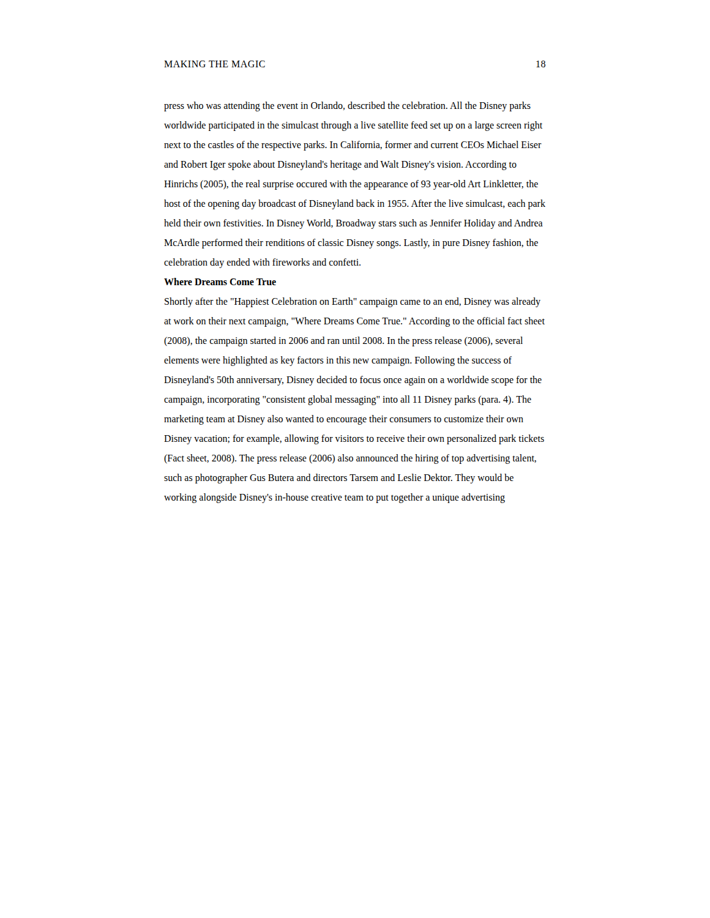Making the Magic 18
press who was attending the event in Orlando, described the celebration. All the Disney parks worldwide participated in the simulcast through a live satellite feed set up on a large screen right next to the castles of the respective parks. In California, former and current CEOs Michael Eiser and Robert Iger spoke about Disneyland's heritage and Walt Disney's vision. According to Hinrichs (2005), the real surprise occured with the appearance of 93 year-old Art Linkletter, the host of the opening day broadcast of Disneyland back in 1955. After the live simulcast, each park held their own festivities. In Disney World, Broadway stars such as Jennifer Holiday and Andrea McArdle performed their renditions of classic Disney songs. Lastly, in pure Disney fashion, the celebration day ended with fireworks and confetti.
Where Dreams Come True
Shortly after the "Happiest Celebration on Earth" campaign came to an end, Disney was already at work on their next campaign, "Where Dreams Come True." According to the official fact sheet (2008), the campaign started in 2006 and ran until 2008. In the press release (2006), several elements were highlighted as key factors in this new campaign. Following the success of Disneyland's 50th anniversary, Disney decided to focus once again on a worldwide scope for the campaign, incorporating "consistent global messaging" into all 11 Disney parks (para. 4). The marketing team at Disney also wanted to encourage their consumers to customize their own Disney vacation; for example, allowing for visitors to receive their own personalized park tickets (Fact sheet, 2008). The press release (2006) also announced the hiring of top advertising talent, such as photographer Gus Butera and directors Tarsem and Leslie Dektor. They would be working alongside Disney's in-house creative team to put together a unique advertising